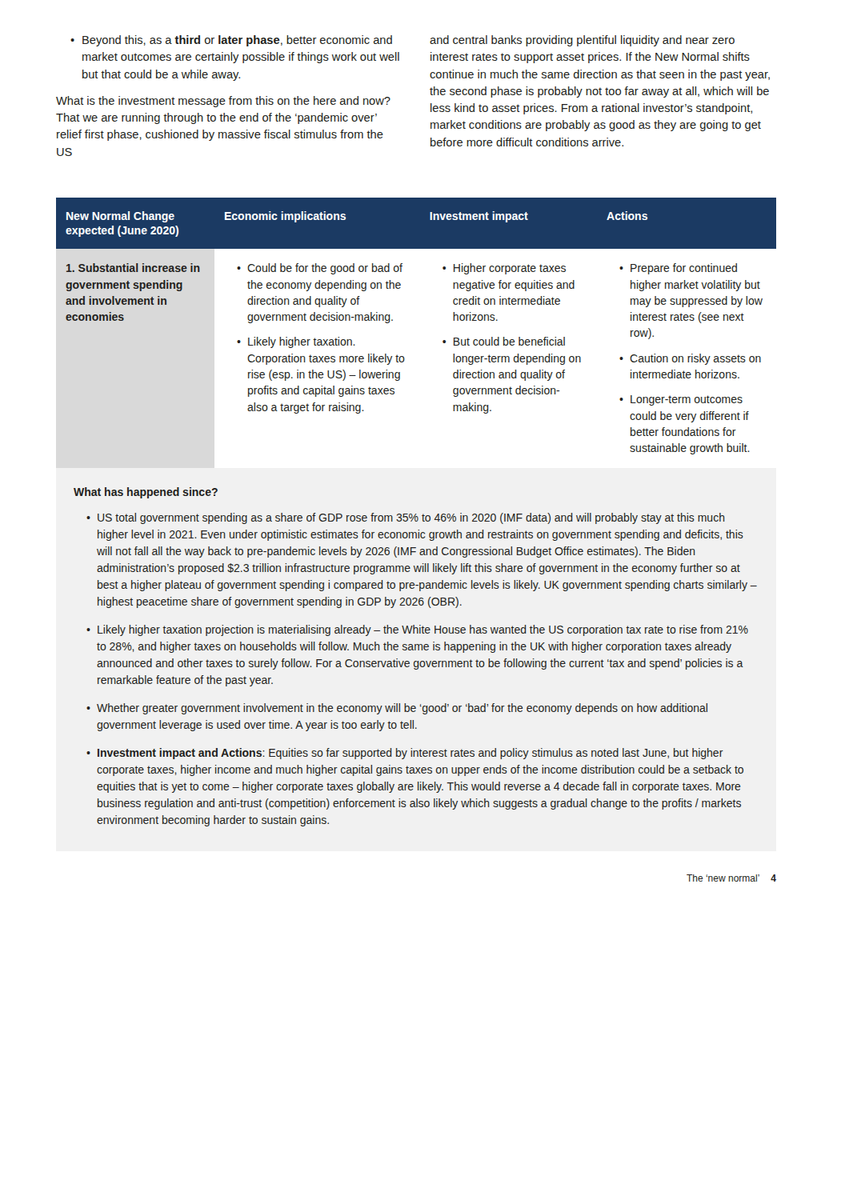Beyond this, as a third or later phase, better economic and market outcomes are certainly possible if things work out well but that could be a while away.
What is the investment message from this on the here and now? That we are running through to the end of the ‘pandemic over’ relief first phase, cushioned by massive fiscal stimulus from the US
and central banks providing plentiful liquidity and near zero interest rates to support asset prices. If the New Normal shifts continue in much the same direction as that seen in the past year, the second phase is probably not too far away at all, which will be less kind to asset prices. From a rational investor’s standpoint, market conditions are probably as good as they are going to get before more difficult conditions arrive.
| New Normal Change expected (June 2020) | Economic implications | Investment impact | Actions |
| --- | --- | --- | --- |
| 1. Substantial increase in government spending and involvement in economies | Could be for the good or bad of the economy depending on the direction and quality of government decision-making. Likely higher taxation. Corporation taxes more likely to rise (esp. in the US) – lowering profits and capital gains taxes also a target for raising. | Higher corporate taxes negative for equities and credit on intermediate horizons. But could be beneficial longer-term depending on direction and quality of government decision-making. | Prepare for continued higher market volatility but may be suppressed by low interest rates (see next row). Caution on risky assets on intermediate horizons. Longer-term outcomes could be very different if better foundations for sustainable growth built. |
What has happened since?
US total government spending as a share of GDP rose from 35% to 46% in 2020 (IMF data) and will probably stay at this much higher level in 2021. Even under optimistic estimates for economic growth and restraints on government spending and deficits, this will not fall all the way back to pre-pandemic levels by 2026 (IMF and Congressional Budget Office estimates). The Biden administration’s proposed $2.3 trillion infrastructure programme will likely lift this share of government in the economy further so at best a higher plateau of government spending i compared to pre-pandemic levels is likely. UK government spending charts similarly – highest peacetime share of government spending in GDP by 2026 (OBR).
Likely higher taxation projection is materialising already – the White House has wanted the US corporation tax rate to rise from 21% to 28%, and higher taxes on households will follow. Much the same is happening in the UK with higher corporation taxes already announced and other taxes to surely follow. For a Conservative government to be following the current ‘tax and spend’ policies is a remarkable feature of the past year.
Whether greater government involvement in the economy will be ‘good’ or ‘bad’ for the economy depends on how additional government leverage is used over time. A year is too early to tell.
Investment impact and Actions: Equities so far supported by interest rates and policy stimulus as noted last June, but higher corporate taxes, higher income and much higher capital gains taxes on upper ends of the income distribution could be a setback to equities that is yet to come – higher corporate taxes globally are likely. This would reverse a 4 decade fall in corporate taxes. More business regulation and anti-trust (competition) enforcement is also likely which suggests a gradual change to the profits / markets environment becoming harder to sustain gains.
The ‘new normal’4